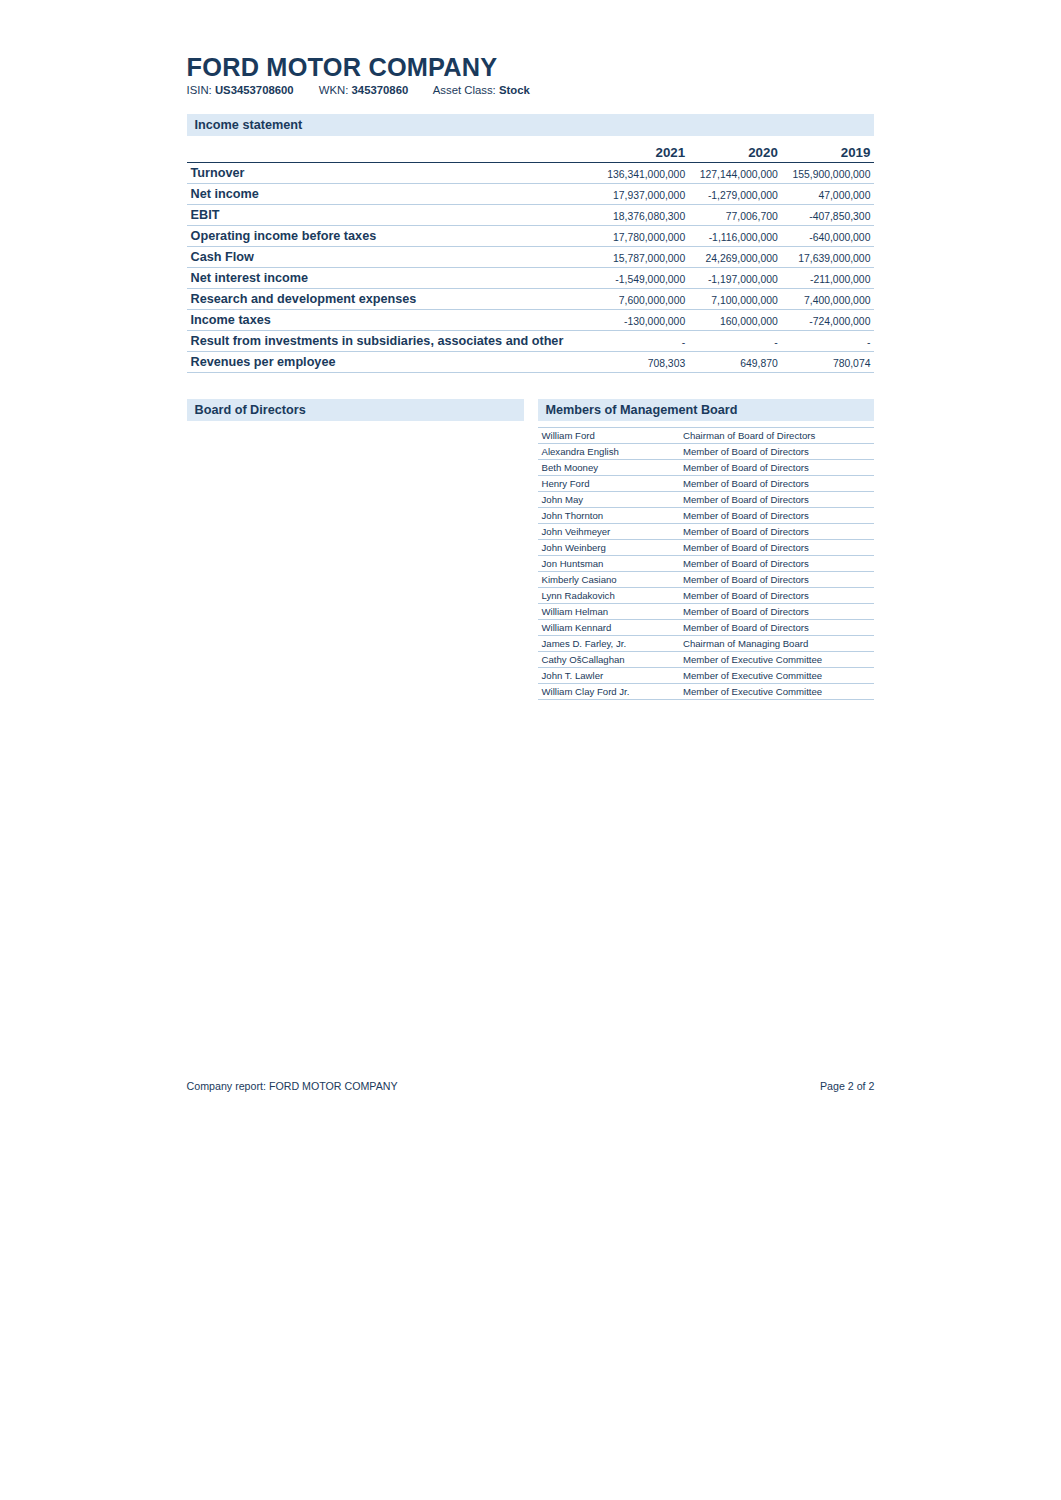FORD MOTOR COMPANY
ISIN: US3453708600 WKN: 345370860 Asset Class: Stock
Income statement
| | 2021 | 2020 | 2019 |
| --- | --- | --- | --- |
| Turnover | 136,341,000,000 | 127,144,000,000 | 155,900,000,000 |
| Net income | 17,937,000,000 | -1,279,000,000 | 47,000,000 |
| EBIT | 18,376,080,300 | 77,006,700 | -407,850,300 |
| Operating income before taxes | 17,780,000,000 | -1,116,000,000 | -640,000,000 |
| Cash Flow | 15,787,000,000 | 24,269,000,000 | 17,639,000,000 |
| Net interest income | -1,549,000,000 | -1,197,000,000 | -211,000,000 |
| Research and development expenses | 7,600,000,000 | 7,100,000,000 | 7,400,000,000 |
| Income taxes | -130,000,000 | 160,000,000 | -724,000,000 |
| Result from investments in subsidiaries, associates and other | - | - | - |
| Revenues per employee | 708,303 | 649,870 | 780,074 |
Board of Directors
Members of Management Board
| William Ford | Chairman of Board of Directors |
| Alexandra English | Member of Board of Directors |
| Beth Mooney | Member of Board of Directors |
| Henry Ford | Member of Board of Directors |
| John May | Member of Board of Directors |
| John Thornton | Member of Board of Directors |
| John Veihmeyer | Member of Board of Directors |
| John Weinberg | Member of Board of Directors |
| Jon Huntsman | Member of Board of Directors |
| Kimberly Casiano | Member of Board of Directors |
| Lynn Radakovich | Member of Board of Directors |
| William Helman | Member of Board of Directors |
| William Kennard | Member of Board of Directors |
| James D. Farley, Jr. | Chairman of Managing Board |
| Cathy OšCallaghan | Member of Executive Committee |
| John T. Lawler | Member of Executive Committee |
| William Clay Ford Jr. | Member of Executive Committee |
Company report: FORD MOTOR COMPANY Page 2 of 2